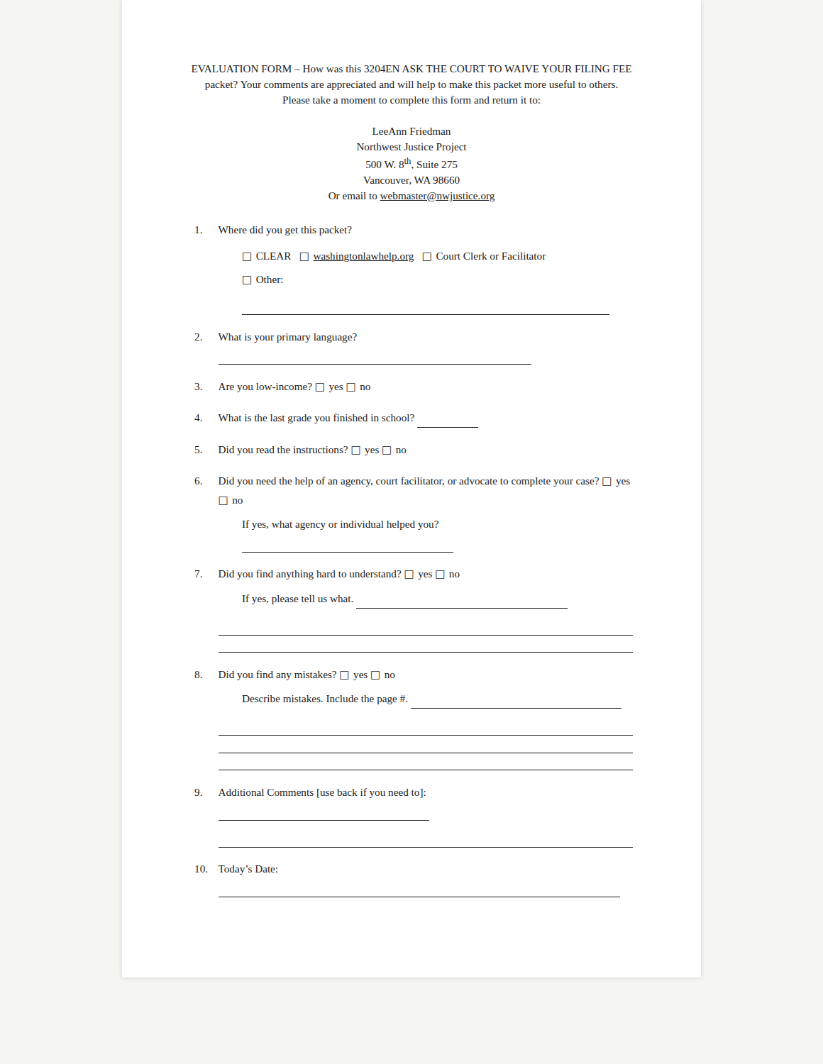EVALUATION FORM – How was this 3204EN ASK THE COURT TO WAIVE YOUR FILING FEE packet? Your comments are appreciated and will help to make this packet more useful to others. Please take a moment to complete this form and return it to:
LeeAnn Friedman
Northwest Justice Project
500 W. 8th, Suite 275
Vancouver, WA 98660
Or email to webmaster@nwjustice.org
Where did you get this packet?
□CLEAR □washingtonlawhelp.org □Court Clerk or Facilitator □Other:
What is your primary language?
Are you low-income? □yes □no
What is the last grade you finished in school?
Did you read the instructions? □yes □no
Did you need the help of an agency, court facilitator, or advocate to complete your case? □yes □no
If yes, what agency or individual helped you?
Did you find anything hard to understand? □yes □no
If yes, please tell us what.
Did you find any mistakes? □yes □no
Describe mistakes. Include the page #.
Additional Comments [use back if you need to]:
Today’s Date: